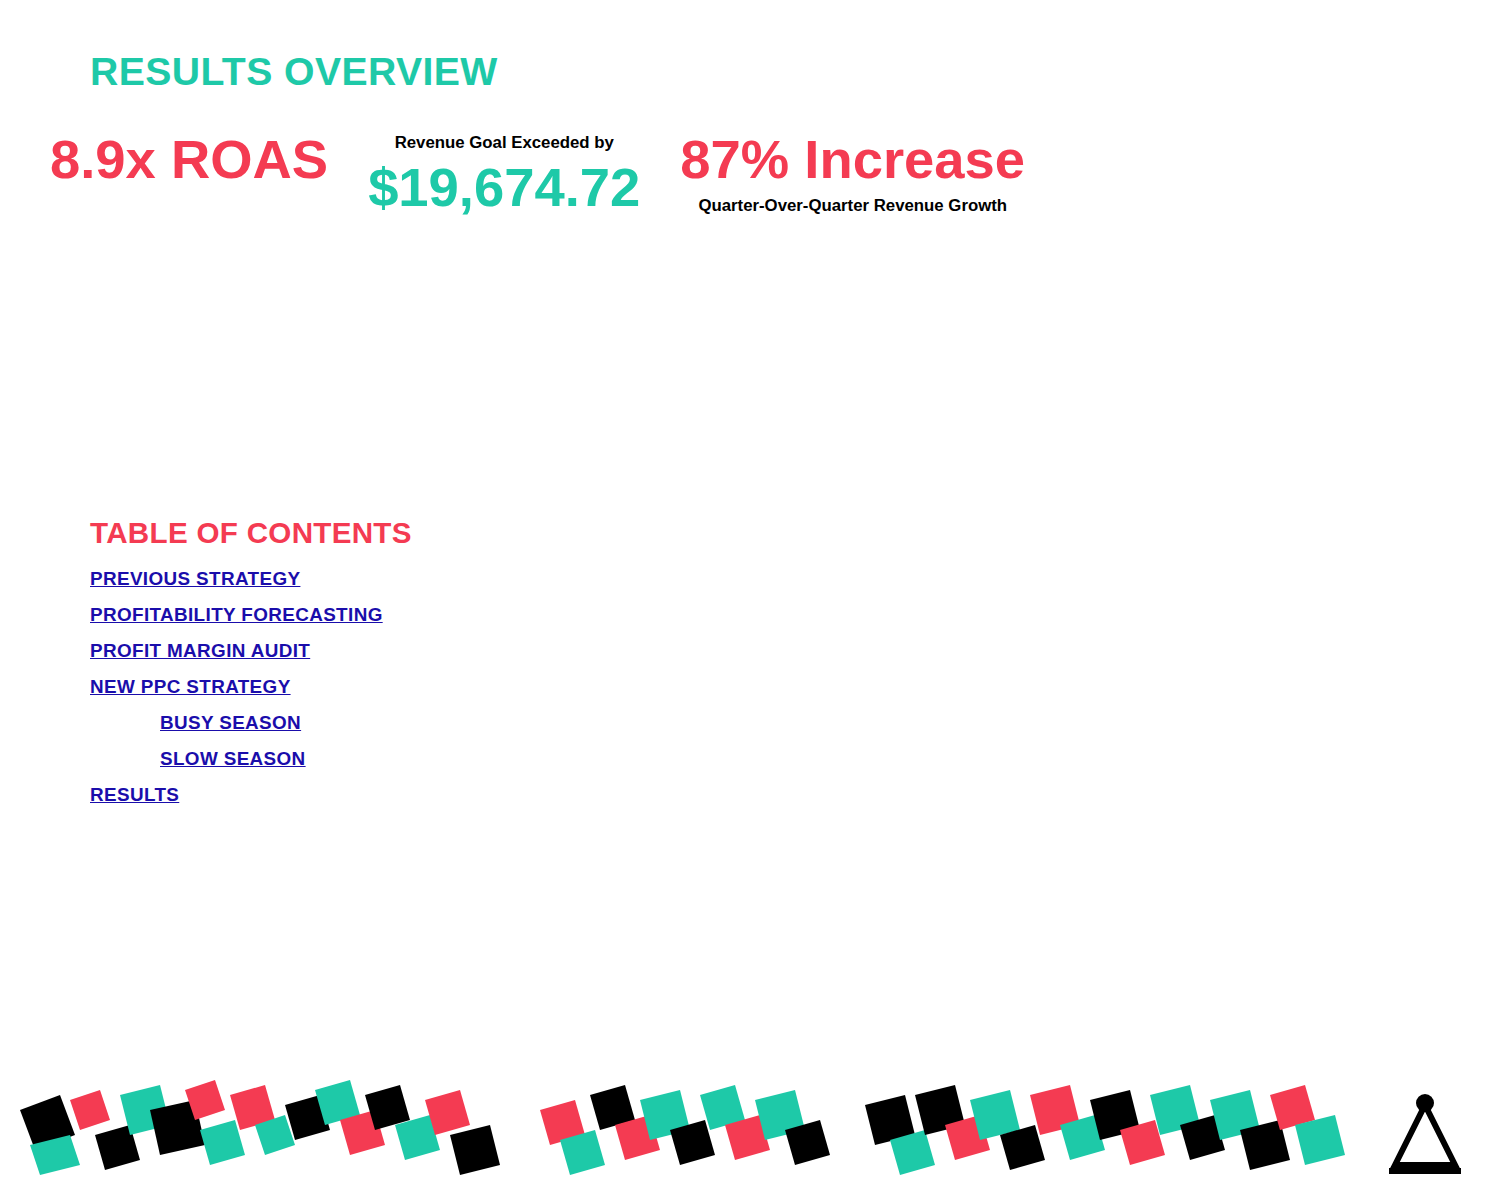RESULTS OVERVIEW
8.9x ROAS
Revenue Goal Exceeded by $19,674.72
87% Increase Quarter-Over-Quarter Revenue Growth
TABLE OF CONTENTS
PREVIOUS STRATEGY
PROFITABILITY FORECASTING
PROFIT MARGIN AUDIT
NEW PPC STRATEGY
BUSY SEASON
SLOW SEASON
RESULTS